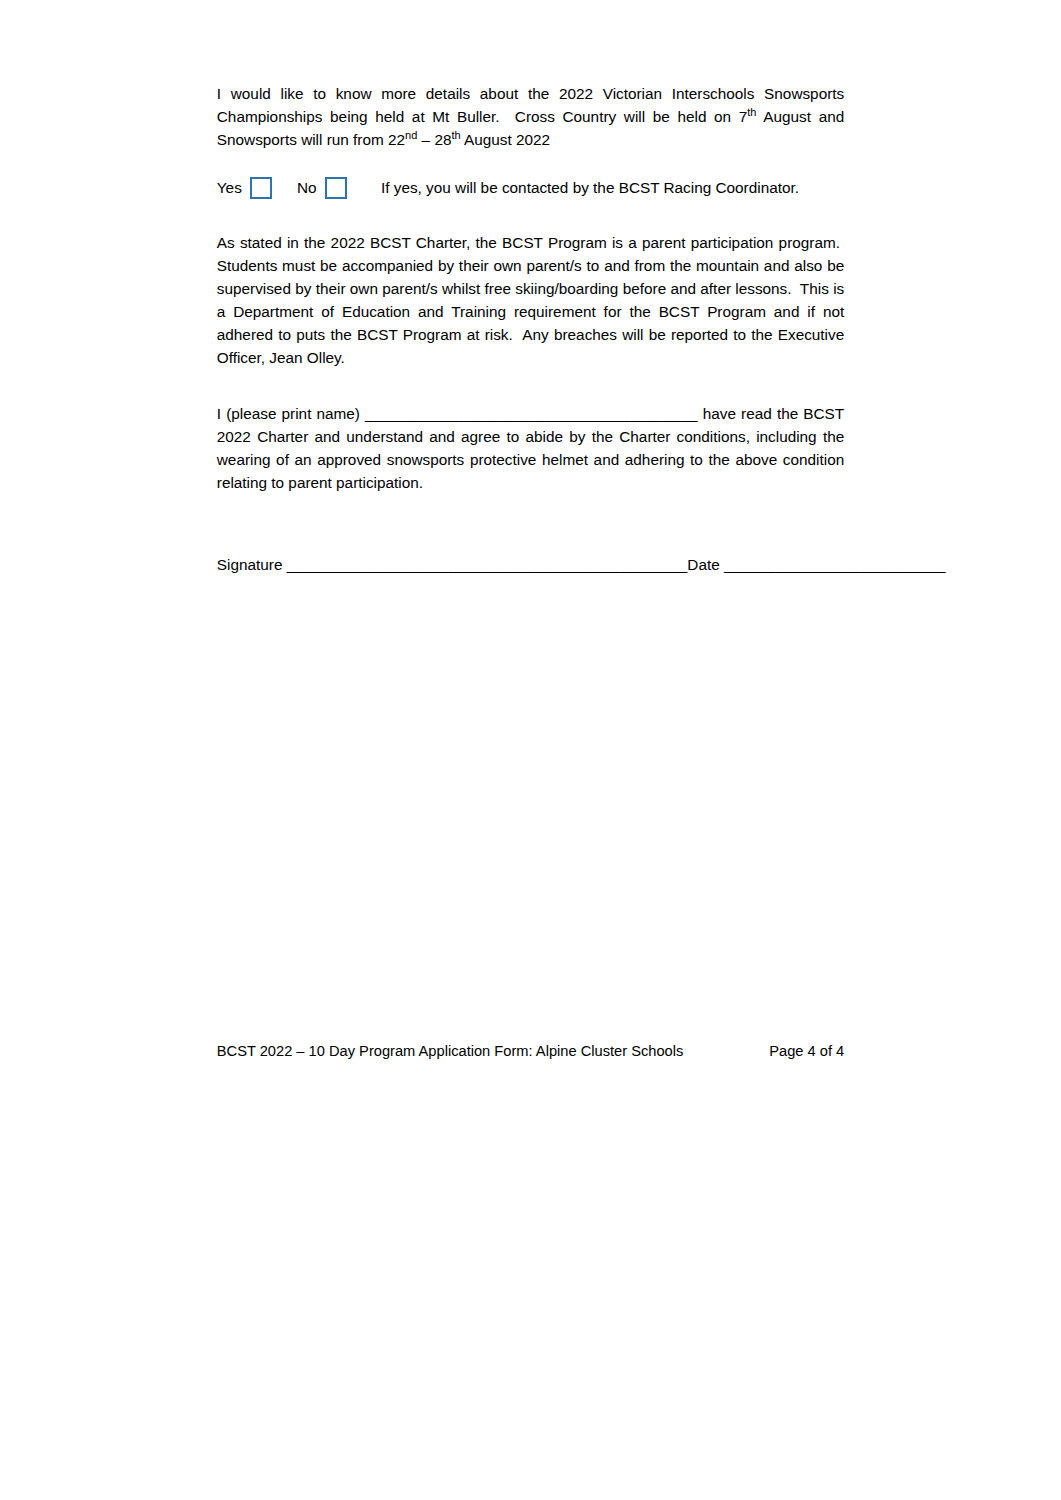I would like to know more details about the 2022 Victorian Interschools Snowsports Championships being held at Mt Buller. Cross Country will be held on 7th August and Snowsports will run from 22nd – 28th August 2022
Yes No If yes, you will be contacted by the BCST Racing Coordinator.
As stated in the 2022 BCST Charter, the BCST Program is a parent participation program. Students must be accompanied by their own parent/s to and from the mountain and also be supervised by their own parent/s whilst free skiing/boarding before and after lessons. This is a Department of Education and Training requirement for the BCST Program and if not adhered to puts the BCST Program at risk. Any breaches will be reported to the Executive Officer, Jean Olley.
I (please print name) _______________________________________ have read the BCST 2022 Charter and understand and agree to abide by the Charter conditions, including the wearing of an approved snowsports protective helmet and adhering to the above condition relating to parent participation.
Signature _______________________________________________ Date __________________________
BCST 2022 – 10 Day Program Application Form: Alpine Cluster Schools Page 4 of 4